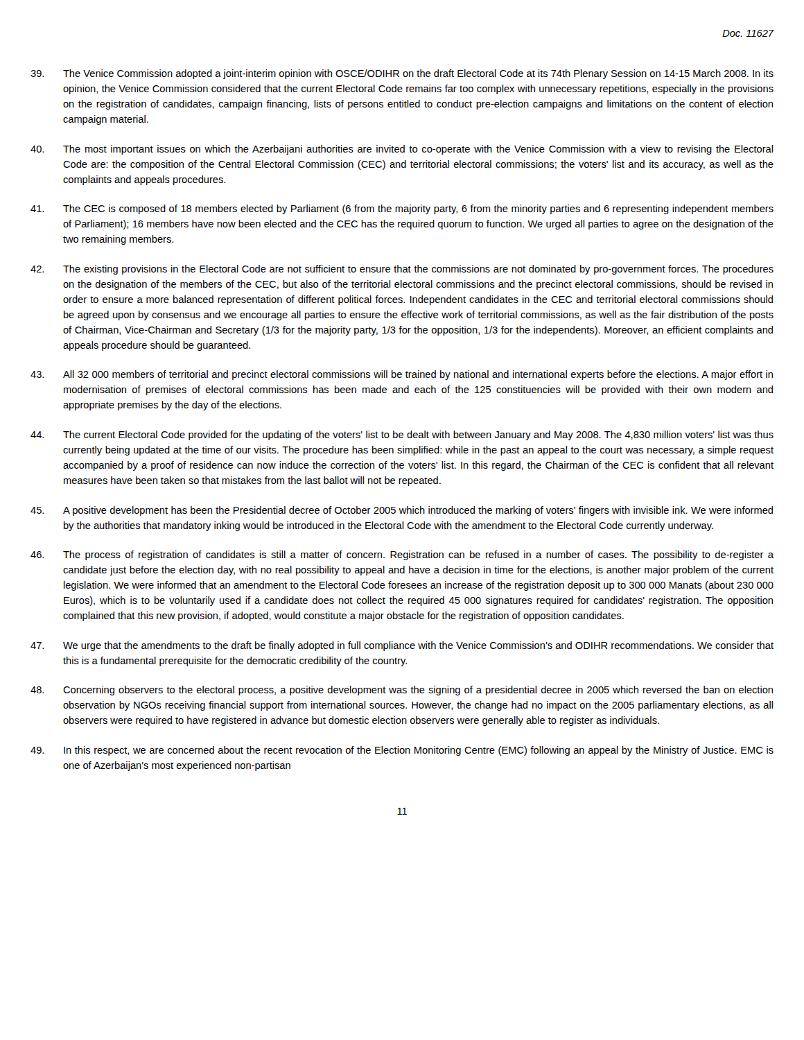Doc. 11627
39.
The Venice Commission adopted a joint-interim opinion with OSCE/ODIHR on the draft Electoral Code at its 74th Plenary Session on 14-15 March 2008. In its opinion, the Venice Commission considered that the current Electoral Code remains far too complex with unnecessary repetitions, especially in the provisions on the registration of candidates, campaign financing, lists of persons entitled to conduct pre-election campaigns and limitations on the content of election campaign material.
40.
The most important issues on which the Azerbaijani authorities are invited to co-operate with the Venice Commission with a view to revising the Electoral Code are: the composition of the Central Electoral Commission (CEC) and territorial electoral commissions; the voters' list and its accuracy, as well as the complaints and appeals procedures.
41.
The CEC is composed of 18 members elected by Parliament (6 from the majority party, 6 from the minority parties and 6 representing independent members of Parliament); 16 members have now been elected and the CEC has the required quorum to function. We urged all parties to agree on the designation of the two remaining members.
42.
The existing provisions in the Electoral Code are not sufficient to ensure that the commissions are not dominated by pro-government forces. The procedures on the designation of the members of the CEC, but also of the territorial electoral commissions and the precinct electoral commissions, should be revised in order to ensure a more balanced representation of different political forces. Independent candidates in the CEC and territorial electoral commissions should be agreed upon by consensus and we encourage all parties to ensure the effective work of territorial commissions, as well as the fair distribution of the posts of Chairman, Vice-Chairman and Secretary (1/3 for the majority party, 1/3 for the opposition, 1/3 for the independents). Moreover, an efficient complaints and appeals procedure should be guaranteed.
43.
All 32 000 members of territorial and precinct electoral commissions will be trained by national and international experts before the elections. A major effort in modernisation of premises of electoral commissions has been made and each of the 125 constituencies will be provided with their own modern and appropriate premises by the day of the elections.
44.
The current Electoral Code provided for the updating of the voters' list to be dealt with between January and May 2008. The 4,830 million voters' list was thus currently being updated at the time of our visits. The procedure has been simplified: while in the past an appeal to the court was necessary, a simple request accompanied by a proof of residence can now induce the correction of the voters' list. In this regard, the Chairman of the CEC is confident that all relevant measures have been taken so that mistakes from the last ballot will not be repeated.
45.
A positive development has been the Presidential decree of October 2005 which introduced the marking of voters' fingers with invisible ink. We were informed by the authorities that mandatory inking would be introduced in the Electoral Code with the amendment to the Electoral Code currently underway.
46.
The process of registration of candidates is still a matter of concern. Registration can be refused in a number of cases. The possibility to de-register a candidate just before the election day, with no real possibility to appeal and have a decision in time for the elections, is another major problem of the current legislation. We were informed that an amendment to the Electoral Code foresees an increase of the registration deposit up to 300 000 Manats (about 230 000 Euros), which is to be voluntarily used if a candidate does not collect the required 45 000 signatures required for candidates' registration. The opposition complained that this new provision, if adopted, would constitute a major obstacle for the registration of opposition candidates.
47.
We urge that the amendments to the draft be finally adopted in full compliance with the Venice Commission's and ODIHR recommendations. We consider that this is a fundamental prerequisite for the democratic credibility of the country.
48.
Concerning observers to the electoral process, a positive development was the signing of a presidential decree in 2005 which reversed the ban on election observation by NGOs receiving financial support from international sources. However, the change had no impact on the 2005 parliamentary elections, as all observers were required to have registered in advance but domestic election observers were generally able to register as individuals.
49.
In this respect, we are concerned about the recent revocation of the Election Monitoring Centre (EMC) following an appeal by the Ministry of Justice. EMC is one of Azerbaijan's most experienced non-partisan
11